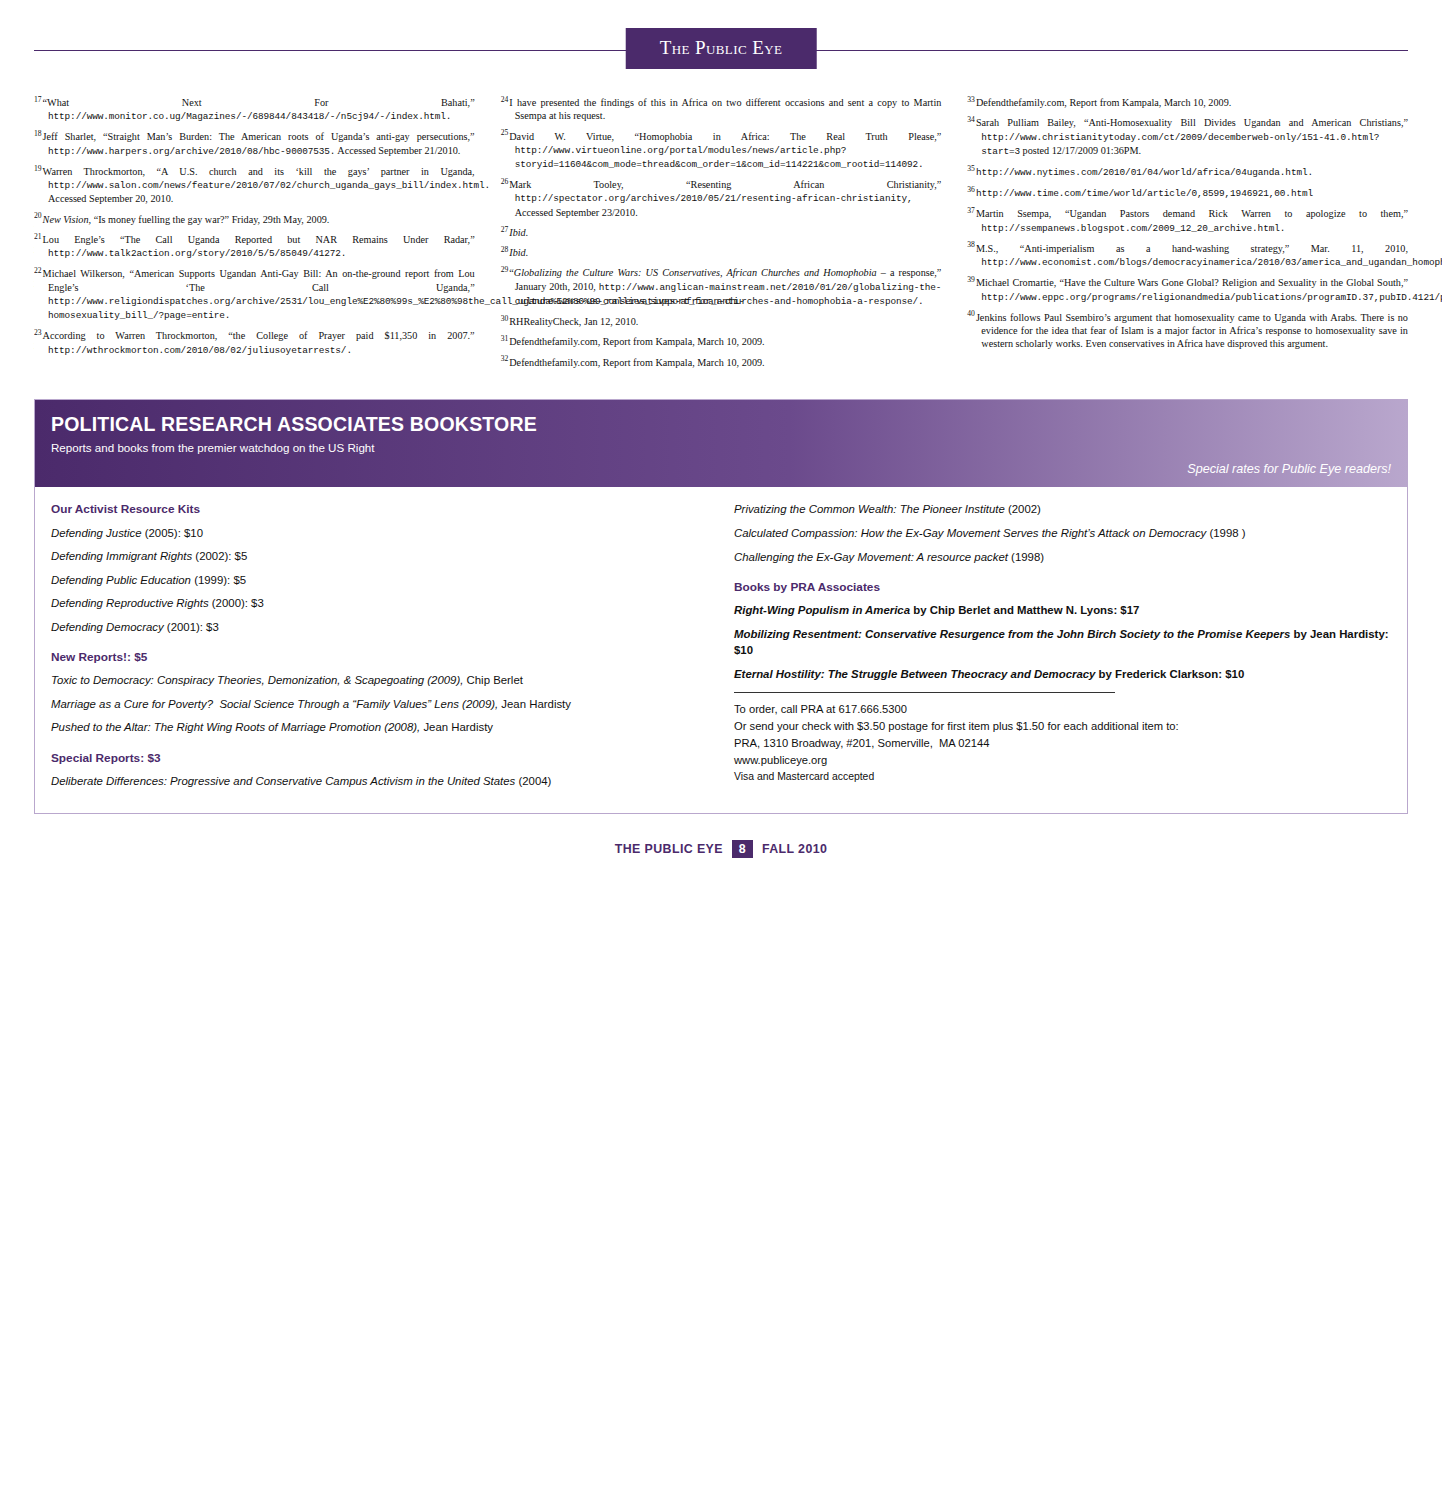The Public Eye
17“What Next For Bahati,” http://www.monitor.co.ug/Magazines/-/689844/843418/-/n5cj94/-/index.html.
18Jeff Sharlet, “Straight Man’s Burden: The American roots of Uganda’s anti-gay persecutions,” http://www.harpers.org/archive/2010/08/hbc-90007535. Accessed September 21/2010.
19Warren Throckmorton, “A U.S. church and its ‘kill the gays’ partner in Uganda, http://www.salon.com/news/feature/2010/07/02/church_uganda_gays_bill/index.html. Accessed September 20, 2010.
20New Vision, “Is money fuelling the gay war?” Friday, 29th May, 2009.
21Lou Engle’s “The Call Uganda Reported but NAR Remains Under Radar,” http://www.talk2action.org/story/2010/5/5/85049/41272.
22Michael Wilkerson, “American Supports Ugandan Anti-Gay Bill: An on-the-ground report from Lou Engle’s ‘The Call Uganda,” http://www.religiondispatches.org/archive/2531/lou_engle%E2%80%99s_%E2%80%98the_call_uganda%E2%80%99_rallies_support_for_anti-homosexuality_bill_/?page=entire.
23According to Warren Throckmorton, “the College of Prayer paid $11,350 in 2007.” http://wthrockmorton.com/2010/08/02/juliusoyetarrests/.
24I have presented the findings of this in Africa on two different occasions and sent a copy to Martin Ssempa at his request.
25David W. Virtue, “Homophobia in Africa: The Real Truth Please,” http://www.virtueonline.org/portal/modules/news/article.php?storyid=11604&com_mode=thread&com_order=1&com_id=114221&com_rootid=114092.
26Mark Tooley, “Resenting African Christianity,” http://spectator.org/archives/2010/05/21/resenting-african-christianity, Accessed September 23/2010.
27Ibid.
28Ibid.
29“Globalizing the Culture Wars: US Conservatives, African Churches and Homophobia – a response,” January 20th, 2010, http://www.anglican-mainstream.net/2010/01/20/globalizing-the-culture-wars-us-conservatives-african-churches-and-homophobia-a-response/.
30RHRealityCheck, Jan 12, 2010.
31Defendthefamily.com, Report from Kampala, March 10, 2009.
32Defendthefamily.com, Report from Kampala, March 10, 2009.
33Defendthefamily.com, Report from Kampala, March 10, 2009.
34Sarah Pulliam Bailey, “Anti-Homosexuality Bill Divides Ugandan and American Christians,” http://www.christianitytoday.com/ct/2009/decemberweb-only/151-41.0.html?start=3 posted 12/17/2009 01:36PM.
35http://www.nytimes.com/2010/01/04/world/africa/04uganda.html.
36http://www.time.com/time/world/article/0,8599,1946921,00.html
37Martin Ssempa, “Ugandan Pastors demand Rick Warren to apologize to them,” http://ssempanews.blogspot.com/2009_12_20_archive.html.
38M.S., “Anti-imperialism as a hand-washing strategy,” Mar. 11, 2010, http://www.economist.com/blogs/democracyinamerica/2010/03/america_and_ugandan_homophobia.
39Michael Cromartie, “Have the Culture Wars Gone Global? Religion and Sexuality in the Global South,” http://www.eppc.org/programs/religionandmedia/publications/programID.37,pubID.4121/pub_detail.asp
40Jenkins follows Paul Ssembiro’s argument that homosexuality came to Uganda with Arabs. There is no evidence for the idea that fear of Islam is a major factor in Africa’s response to homosexuality save in western scholarly works. Even conservatives in Africa have disproved this argument.
POLITICAL RESEARCH ASSOCIATES BOOKSTORE
Reports and books from the premier watchdog on the US Right
Special rates for Public Eye readers!
Our Activist Resource Kits
Defending Justice (2005): $10
Defending Immigrant Rights (2002): $5
Defending Public Education (1999): $5
Defending Reproductive Rights (2000): $3
Defending Democracy (2001): $3
New Reports!: $5
Toxic to Democracy: Conspiracy Theories, Demonization, & Scapegoating (2009), Chip Berlet
Marriage as a Cure for Poverty? Social Science Through a “Family Values” Lens (2009), Jean Hardisty
Pushed to the Altar: The Right Wing Roots of Marriage Promotion (2008), Jean Hardisty
Special Reports: $3
Deliberate Differences: Progressive and Conservative Campus Activism in the United States (2004)
Privatizing the Common Wealth: The Pioneer Institute (2002)
Calculated Compassion: How the Ex-Gay Movement Serves the Right’s Attack on Democracy (1998 )
Challenging the Ex-Gay Movement: A resource packet (1998)
Books by PRA Associates
Right-Wing Populism in America by Chip Berlet and Matthew N. Lyons: $17
Mobilizing Resentment: Conservative Resurgence from the John Birch Society to the Promise Keepers by Jean Hardisty: $10
Eternal Hostility: The Struggle Between Theocracy and Democracy by Frederick Clarkson: $10
To order, call PRA at 617.666.5300
Or send your check with $3.50 postage for first item plus $1.50 for each additional item to:
PRA, 1310 Broadway, #201, Somerville, MA 02144
www.publiceye.org
Visa and Mastercard accepted
THE PUBLIC EYE 8 FALL 2010